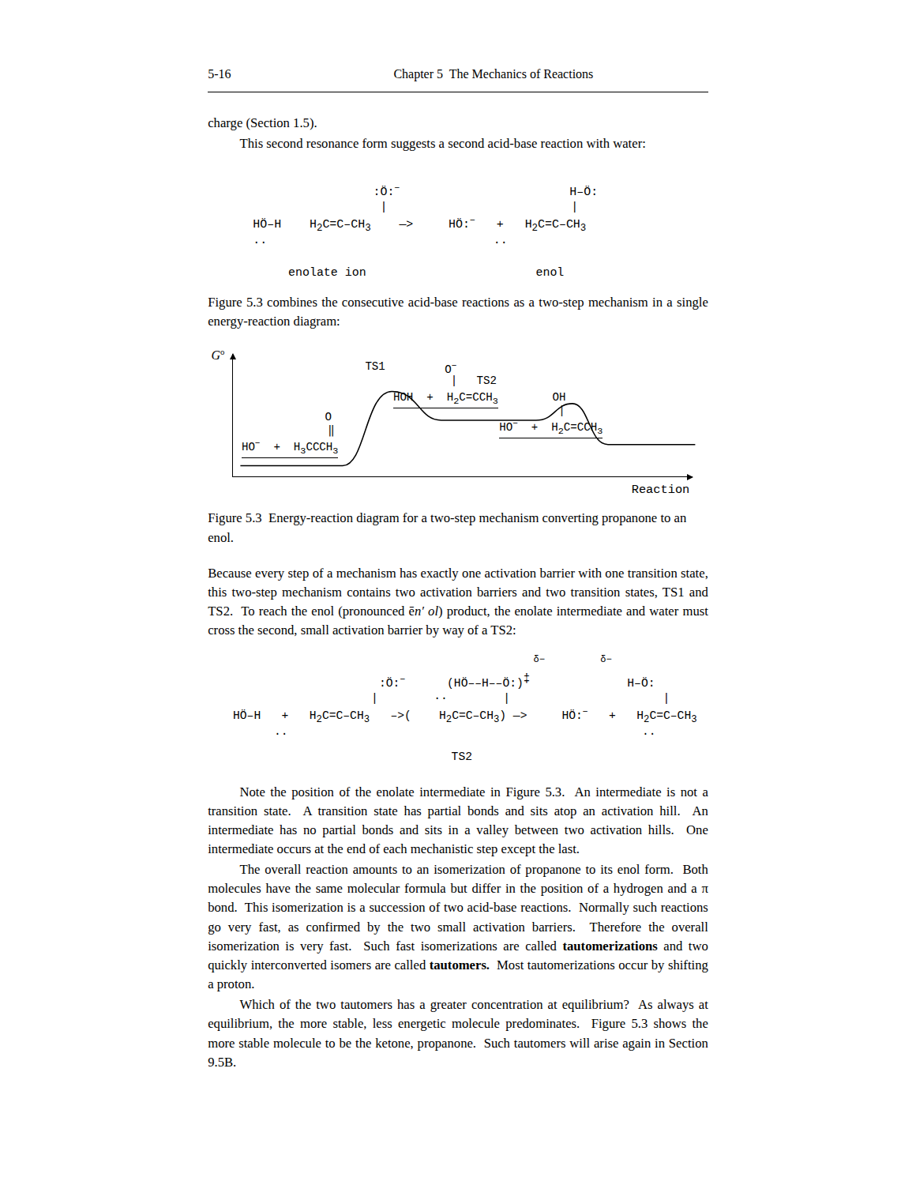5-16
Chapter 5 The Mechanics of Reactions
charge (Section 1.5).
This second resonance form suggests a second acid-base reaction with water:
:Ö:− H–Ö: | | HÖ–H H2C=C–CH3 —> HÖ:− + H2C=C–CH3 ·· ·· enolate ion enol
Figure 5.3 combines the consecutive acid-base reactions as a two-step mechanism in a single energy-reaction diagram:
Go
Reaction
TS1
O−
|
TS2
HOH + H2C=CCH3
OH
|
HO− + H2C=CCH3
O
‖
HO− + H3CCCH3
Figure 5.3 Energy-reaction diagram for a two-step mechanism converting propanone to an enol.
Because every step of a mechanism has exactly one activation barrier with one transition state, this two-step mechanism contains two activation barriers and two transition states, TS1 and TS2. To reach the enol (pronounced ēn′ ol) product, the enolate intermediate and water must cross the second, small activation barrier by way of a TS2:
δ− δ− :Ö:− (HÖ––H––Ö:)‡ H–Ö: | ·· | | HÖ–H + H2C=C–CH3 –>( H2C=C–CH3) —> HÖ:− + H2C=C–CH3 ·· ··
TS2
Note the position of the enolate intermediate in Figure 5.3. An intermediate is not a transition state. A transition state has partial bonds and sits atop an activation hill. An intermediate has no partial bonds and sits in a valley between two activation hills. One intermediate occurs at the end of each mechanistic step except the last.
The overall reaction amounts to an isomerization of propanone to its enol form. Both molecules have the same molecular formula but differ in the position of a hydrogen and a π bond. This isomerization is a succession of two acid-base reactions. Normally such reactions go very fast, as confirmed by the two small activation barriers. Therefore the overall isomerization is very fast. Such fast isomerizations are called tautomerizations and two quickly interconverted isomers are called tautomers. Most tautomerizations occur by shifting a proton.
Which of the two tautomers has a greater concentration at equilibrium? As always at equilibrium, the more stable, less energetic molecule predominates. Figure 5.3 shows the more stable molecule to be the ketone, propanone. Such tautomers will arise again in Section 9.5B.